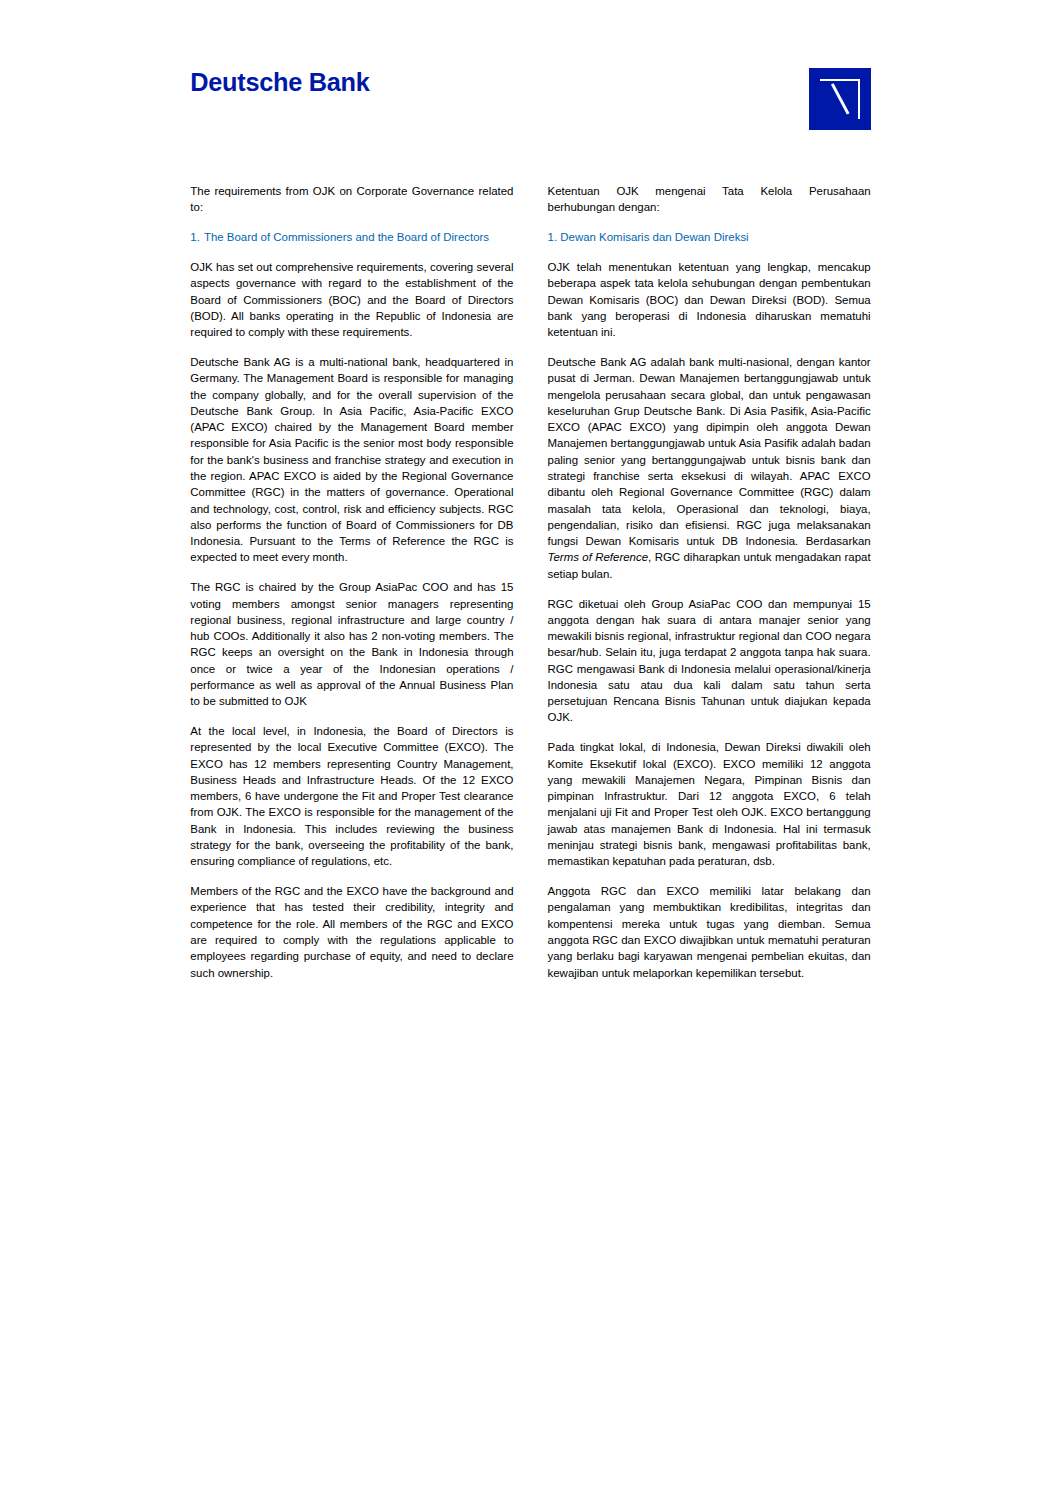Deutsche Bank
The requirements from OJK on Corporate Governance related to:
1. The Board of Commissioners and the Board of Directors
OJK has set out comprehensive requirements, covering several aspects governance with regard to the establishment of the Board of Commissioners (BOC) and the Board of Directors (BOD). All banks operating in the Republic of Indonesia are required to comply with these requirements.
Deutsche Bank AG is a multi-national bank, headquartered in Germany. The Management Board is responsible for managing the company globally, and for the overall supervision of the Deutsche Bank Group. In Asia Pacific, Asia-Pacific EXCO (APAC EXCO) chaired by the Management Board member responsible for Asia Pacific is the senior most body responsible for the bank's business and franchise strategy and execution in the region. APAC EXCO is aided by the Regional Governance Committee (RGC) in the matters of governance. Operational and technology, cost, control, risk and efficiency subjects. RGC also performs the function of Board of Commissioners for DB Indonesia. Pursuant to the Terms of Reference the RGC is expected to meet every month.
The RGC is chaired by the Group AsiaPac COO and has 15 voting members amongst senior managers representing regional business, regional infrastructure and large country / hub COOs. Additionally it also has 2 non-voting members. The RGC keeps an oversight on the Bank in Indonesia through once or twice a year of the Indonesian operations / performance as well as approval of the Annual Business Plan to be submitted to OJK
At the local level, in Indonesia, the Board of Directors is represented by the local Executive Committee (EXCO). The EXCO has 12 members representing Country Management, Business Heads and Infrastructure Heads. Of the 12 EXCO members, 6 have undergone the Fit and Proper Test clearance from OJK. The EXCO is responsible for the management of the Bank in Indonesia. This includes reviewing the business strategy for the bank, overseeing the profitability of the bank, ensuring compliance of regulations, etc.
Members of the RGC and the EXCO have the background and experience that has tested their credibility, integrity and competence for the role. All members of the RGC and EXCO are required to comply with the regulations applicable to employees regarding purchase of equity, and need to declare such ownership.
Ketentuan OJK mengenai Tata Kelola Perusahaan berhubungan dengan:
1. Dewan Komisaris dan Dewan Direksi
OJK telah menentukan ketentuan yang lengkap, mencakup beberapa aspek tata kelola sehubungan dengan pembentukan Dewan Komisaris (BOC) dan Dewan Direksi (BOD). Semua bank yang beroperasi di Indonesia diharuskan mematuhi ketentuan ini.
Deutsche Bank AG adalah bank multi-nasional, dengan kantor pusat di Jerman. Dewan Manajemen bertanggungjawab untuk mengelola perusahaan secara global, dan untuk pengawasan keseluruhan Grup Deutsche Bank. Di Asia Pasifik, Asia-Pacific EXCO (APAC EXCO) yang dipimpin oleh anggota Dewan Manajemen bertanggungjawab untuk Asia Pasifik adalah badan paling senior yang bertanggungajwab untuk bisnis bank dan strategi franchise serta eksekusi di wilayah. APAC EXCO dibantu oleh Regional Governance Committee (RGC) dalam masalah tata kelola, Operasional dan teknologi, biaya, pengendalian, risiko dan efisiensi. RGC juga melaksanakan fungsi Dewan Komisaris untuk DB Indonesia. Berdasarkan Terms of Reference, RGC diharapkan untuk mengadakan rapat setiap bulan.
RGC diketuai oleh Group AsiaPac COO dan mempunyai 15 anggota dengan hak suara di antara manajer senior yang mewakili bisnis regional, infrastruktur regional dan COO negara besar/hub. Selain itu, juga terdapat 2 anggota tanpa hak suara. RGC mengawasi Bank di Indonesia melalui operasional/kinerja Indonesia satu atau dua kali dalam satu tahun serta persetujuan Rencana Bisnis Tahunan untuk diajukan kepada OJK.
Pada tingkat lokal, di Indonesia, Dewan Direksi diwakili oleh Komite Eksekutif lokal (EXCO). EXCO memiliki 12 anggota yang mewakili Manajemen Negara, Pimpinan Bisnis dan pimpinan Infrastruktur. Dari 12 anggota EXCO, 6 telah menjalani uji Fit and Proper Test oleh OJK. EXCO bertanggung jawab atas manajemen Bank di Indonesia. Hal ini termasuk meninjau strategi bisnis bank, mengawasi profitabilitas bank, memastikan kepatuhan pada peraturan, dsb.
Anggota RGC dan EXCO memiliki latar belakang dan pengalaman yang membuktikan kredibilitas, integritas dan kompentensi mereka untuk tugas yang diemban. Semua anggota RGC dan EXCO diwajibkan untuk mematuhi peraturan yang berlaku bagi karyawan mengenai pembelian ekuitas, dan kewajiban untuk melaporkan kepemilikan tersebut.